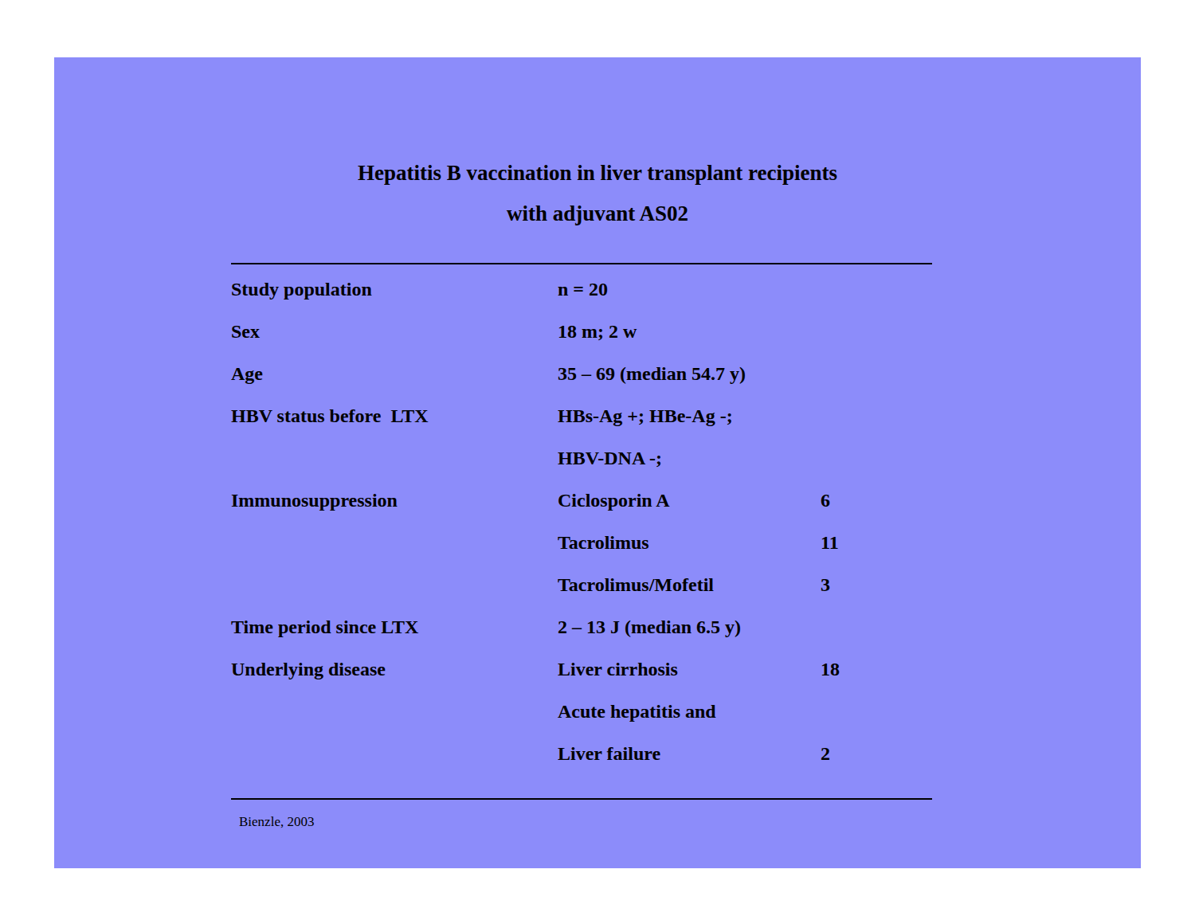Hepatitis B vaccination in liver transplant recipients
with adjuvant AS02
| Study population | n = 20 | |
| Sex | 18 m; 2 w | |
| Age | 35 – 69 (median 54.7 y) | |
| HBV status before LTX | HBs-Ag +; HBe-Ag -; | |
| | HBV-DNA -; | |
| Immunosuppression | Ciclosporin A | 6 |
| | Tacrolimus | 11 |
| | Tacrolimus/Mofetil | 3 |
| Time period since LTX | 2 – 13 J (median 6.5 y) | |
| Underlying disease | Liver cirrhosis | 18 |
| | Acute hepatitis and | |
| | Liver failure | 2 |
Bienzle, 2003